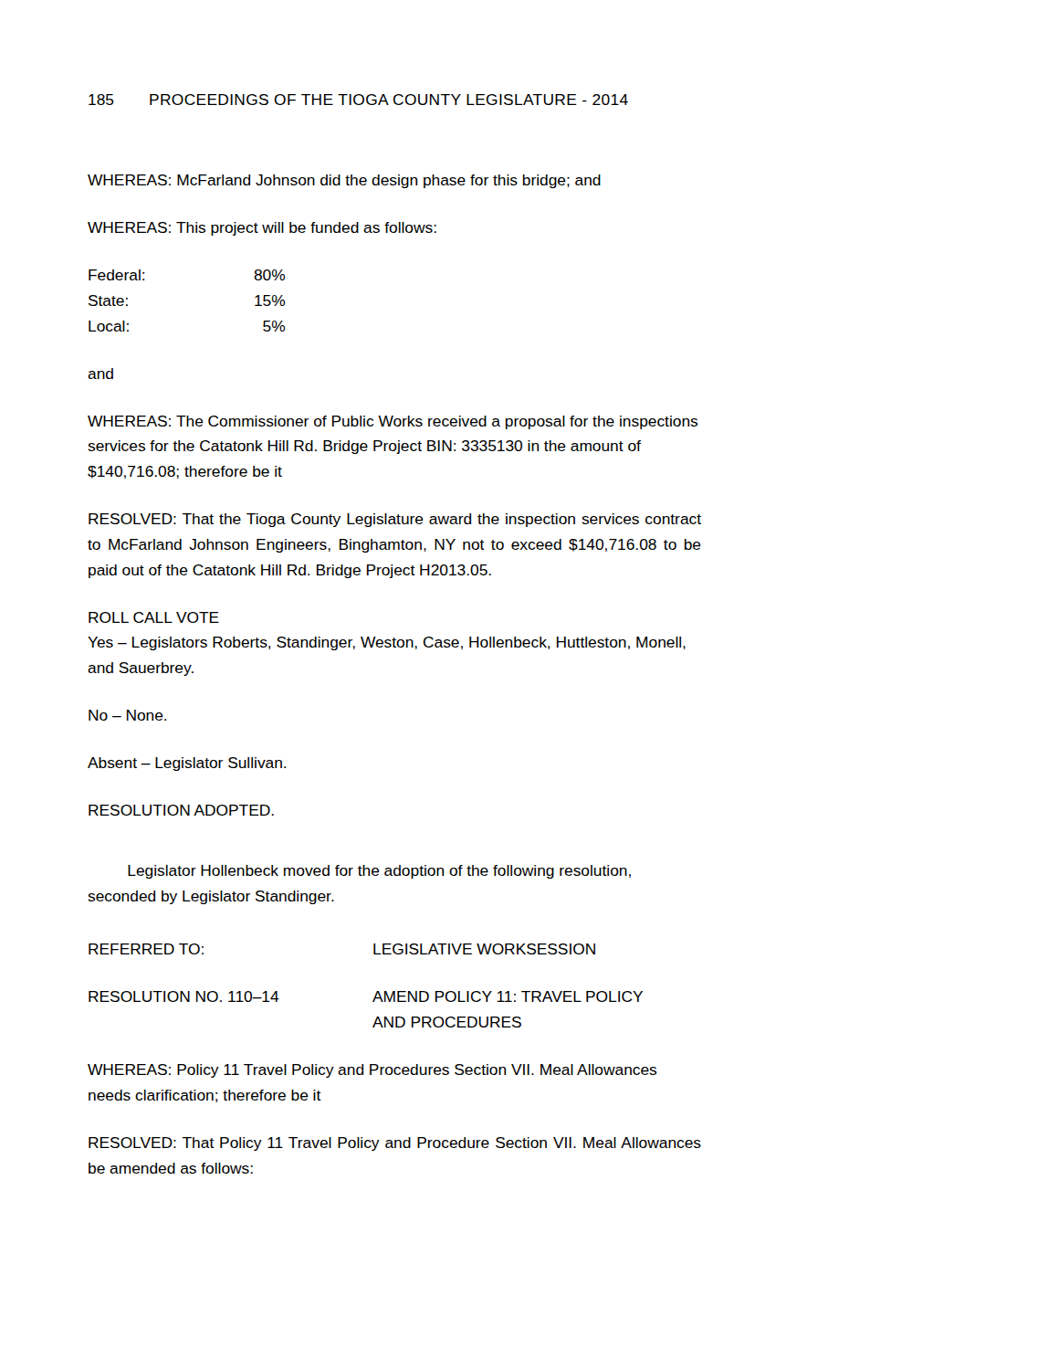185 PROCEEDINGS OF THE TIOGA COUNTY LEGISLATURE - 2014
WHEREAS: McFarland Johnson did the design phase for this bridge; and
WHEREAS: This project will be funded as follows:
| Federal: | 80% |
| State: | 15% |
| Local: | 5% |
and
WHEREAS: The Commissioner of Public Works received a proposal for the inspections services for the Catatonk Hill Rd. Bridge Project BIN: 3335130 in the amount of $140,716.08; therefore be it
RESOLVED: That the Tioga County Legislature award the inspection services contract to McFarland Johnson Engineers, Binghamton, NY not to exceed $140,716.08 to be paid out of the Catatonk Hill Rd. Bridge Project H2013.05.
ROLL CALL VOTE
Yes – Legislators Roberts, Standinger, Weston, Case, Hollenbeck, Huttleston, Monell, and Sauerbrey.
No – None.
Absent – Legislator Sullivan.
RESOLUTION ADOPTED.
Legislator Hollenbeck moved for the adoption of the following resolution, seconded by Legislator Standinger.
REFERRED TO:
LEGISLATIVE WORKSESSION
RESOLUTION NO. 110–14
AMEND POLICY 11: TRAVEL POLICY
AND PROCEDURES
WHEREAS: Policy 11 Travel Policy and Procedures Section VII. Meal Allowances needs clarification; therefore be it
RESOLVED: That Policy 11 Travel Policy and Procedure Section VII. Meal Allowances be amended as follows: